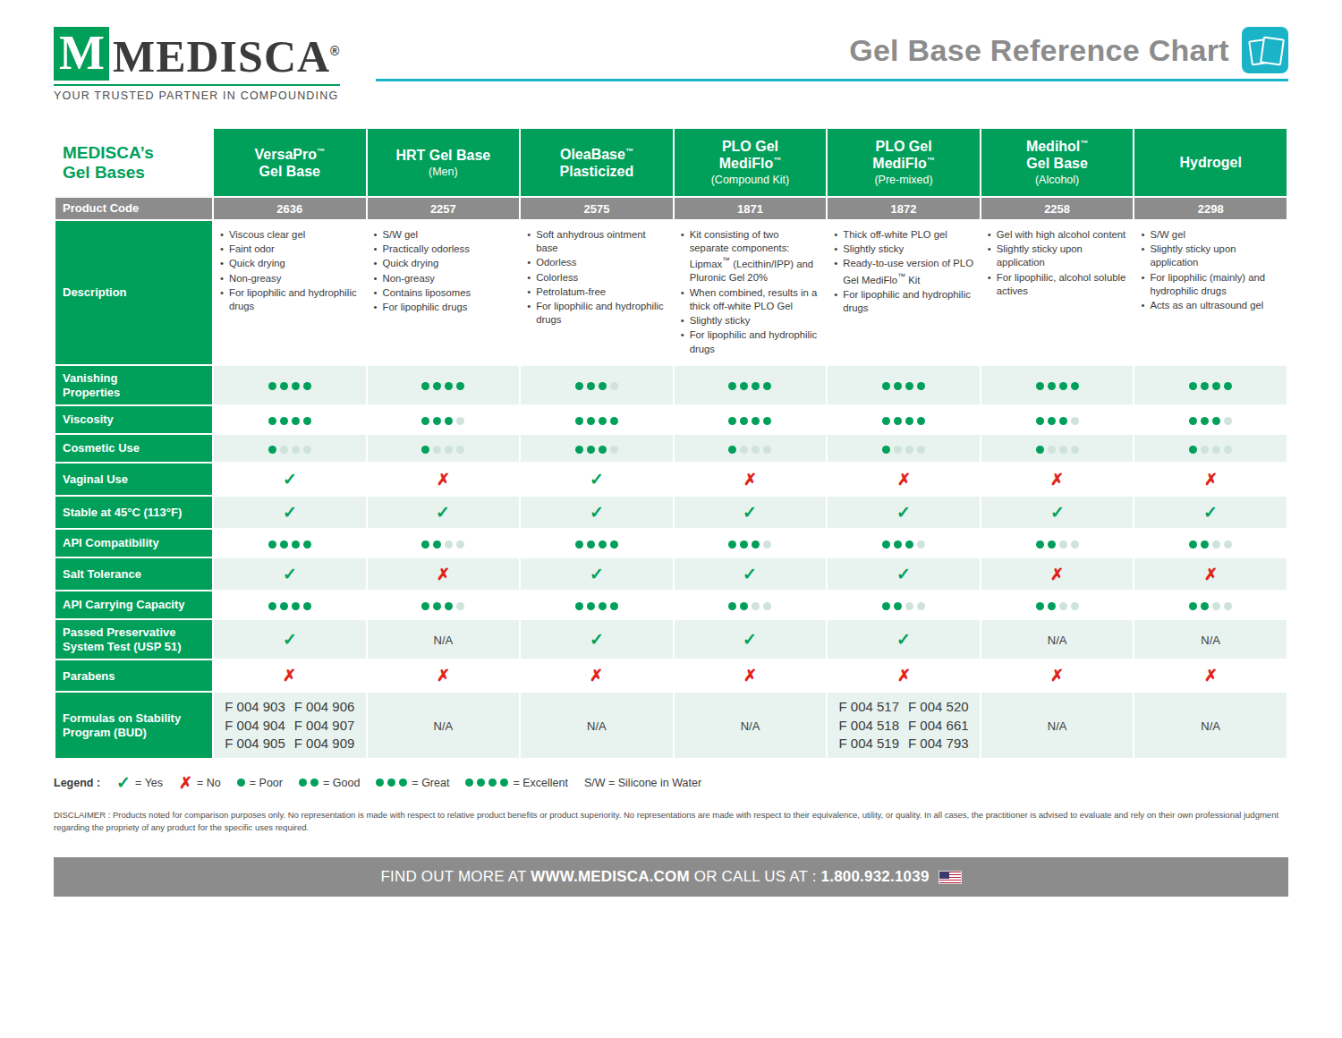MMEDISCA®
YOUR TRUSTED PARTNER IN COMPOUNDING
Gel Base Reference Chart
| MEDISCA’s Gel Bases | VersaPro ™ Gel Base | HRT Gel Base (Men) | OleaBase ™ Plasticized | PLO Gel MediFlo ™ (Compound Kit) | PLO Gel MediFlo ™ (Pre-mixed) | Medihol ™ Gel Base (Alcohol) | Hydrogel |
| --- | --- | --- | --- | --- | --- | --- | --- |
| Product Code | 2636 | 2257 | 2575 | 1871 | 1872 | 2258 | 2298 |
| Description | Viscous clear gel Faint odor Quick drying Non-greasy For lipophilic and hydrophilic drugs | S/W gel Practically odorless Quick drying Non-greasy Contains liposomes For lipophilic drugs | Soft anhydrous ointment base Odorless Colorless Petrolatum-free For lipophilic and hydrophilic drugs | Kit consisting of two separate components: Lipmax ™ (Lecithin/IPP) and Pluronic Gel 20% When combined, results in a thick off-white PLO Gel Slightly sticky For lipophilic and hydrophilic drugs | Thick off-white PLO gel Slightly sticky Ready-to-use version of PLO Gel MediFlo ™ Kit For lipophilic and hydrophilic drugs | Gel with high alcohol content Slightly sticky upon application For lipophilic, alcohol soluble actives | S/W gel Slightly sticky upon application For lipophilic (mainly) and hydrophilic drugs Acts as an ultrasound gel |
| Vanishing Properties | | | | | | | |
| Viscosity | | | | | | | |
| Cosmetic Use | | | | | | | |
| Vaginal Use | ✓ | ✗ | ✓ | ✗ | ✗ | ✗ | ✗ |
| Stable at 45°C (113°F) | ✓ | ✓ | ✓ | ✓ | ✓ | ✓ | ✓ |
| API Compatibility | | | | | | | |
| Salt Tolerance | ✓ | ✗ | ✓ | ✓ | ✓ | ✗ | ✗ |
| API Carrying Capacity | | | | | | | |
| Passed Preservative System Test (USP 51) | ✓ | N/A | ✓ | ✓ | ✓ | N/A | N/A |
| Parabens | ✗ | ✗ | ✗ | ✗ | ✗ | ✗ | ✗ |
| Formulas on Stability Program (BUD) | F 004 903 F 004 904 F 004 905 F 004 906 F 004 907 F 004 909 | N/A | N/A | N/A | F 004 517 F 004 518 F 004 519 F 004 520 F 004 661 F 004 793 | N/A | N/A |
Legend : ✓ = Yes ✗ = No = Poor = Good = Great = Excellent S/W = Silicone in Water
DISCLAIMER : Products noted for comparison purposes only. No representation is made with respect to relative product benefits or product superiority. No representations are made with respect to their equivalence, utility, or quality. In all cases, the practitioner is advised to evaluate and rely on their own professional judgment regarding the propriety of any product for the specific uses required.
FIND OUT MORE AT WWW.MEDISCA.COM OR CALL US AT : 1.800.932.1039